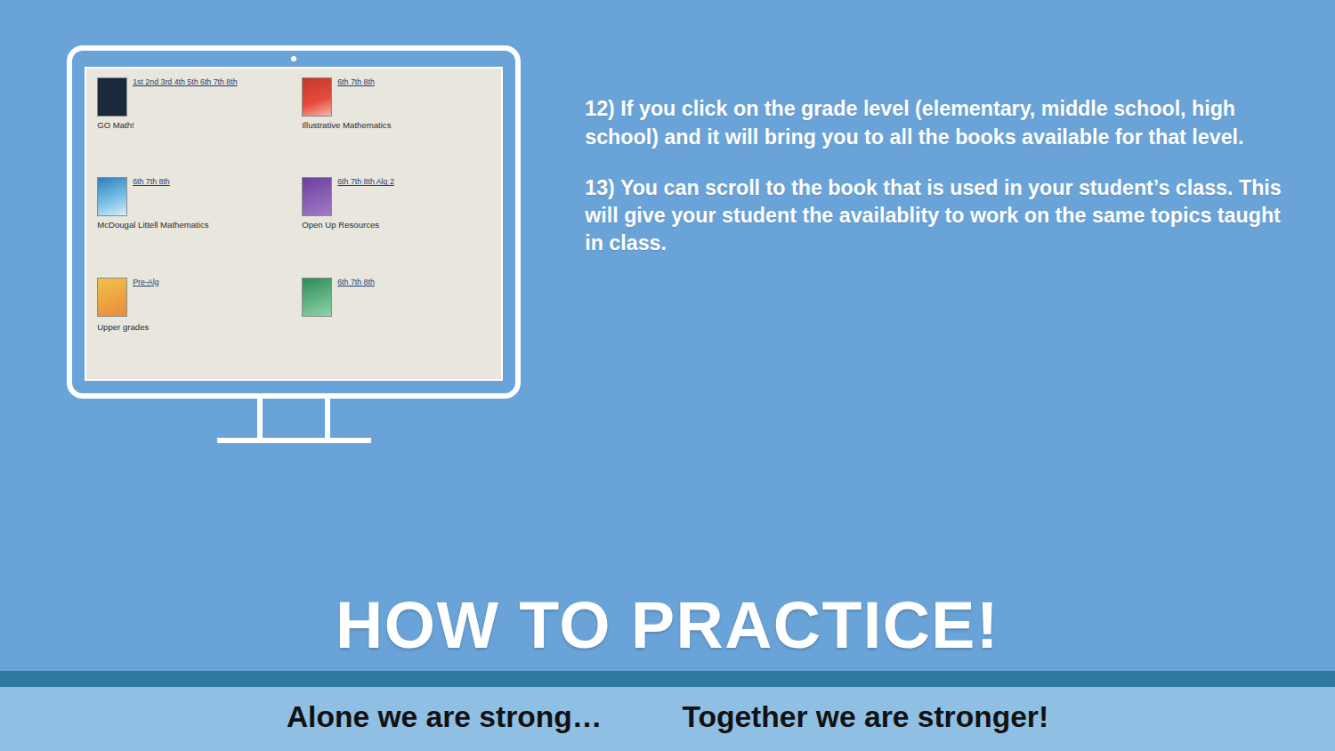1st 2nd 3rd 4th 5th 6th 7th 8th
GO Math!
6th 7th 8th
Illustrative Mathematics
6th 7th 8th
McDougal Littell Mathematics
6th 7th 8th Alg 2
Open Up Resources
Pre-Alg
Upper grades
6th 7th 8th
12) If you click on the grade level (elementary, middle school, high school) and it will bring you to all the books available for that level.
13) You can scroll to the book that is used in your student’s class. This will give your student the availablity to work on the same topics taught in class.
HOW TO PRACTICE!
Alone we are strong… Together we are stronger!